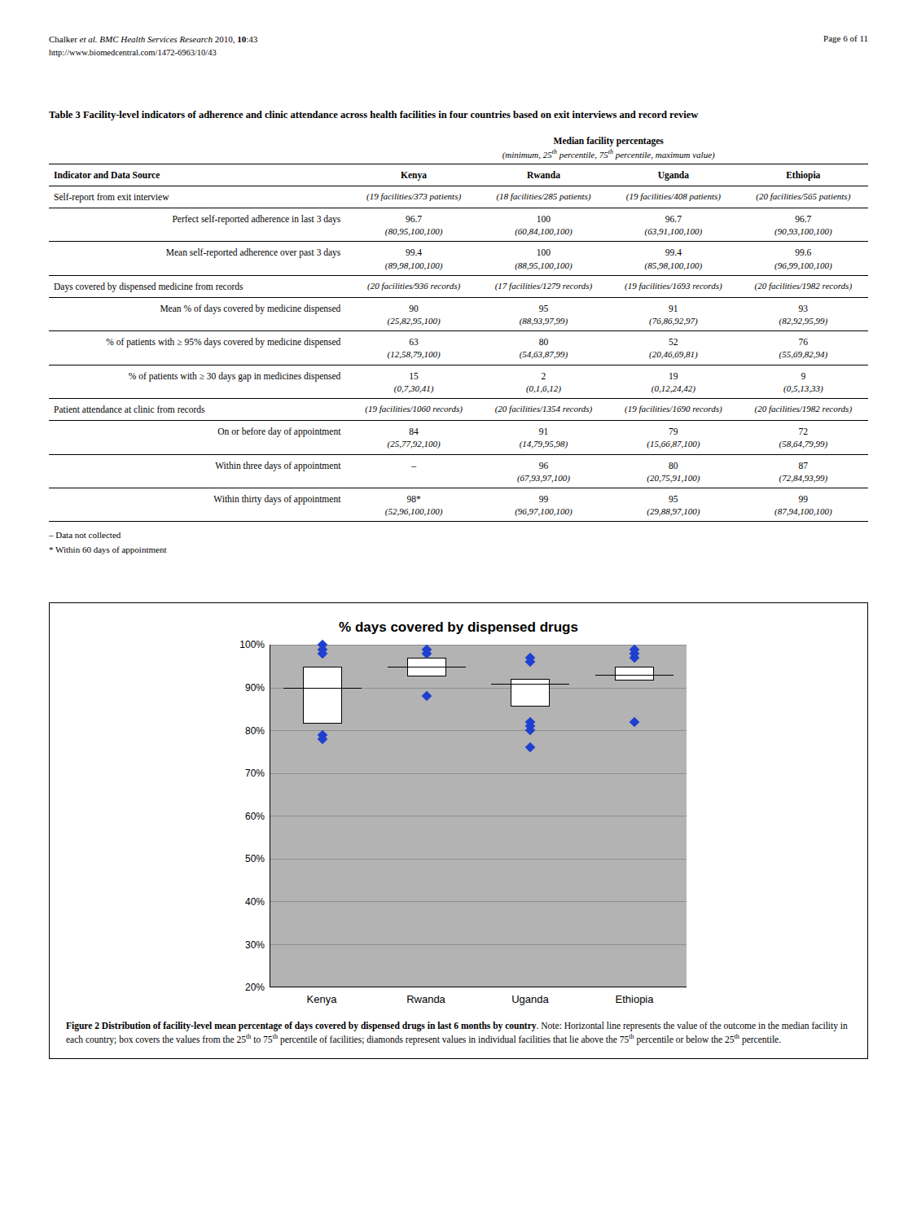Chalker et al. BMC Health Services Research 2010, 10:43
http://www.biomedcentral.com/1472-6963/10/43
Page 6 of 11
Table 3 Facility-level indicators of adherence and clinic attendance across health facilities in four countries based on exit interviews and record review
| | Median facility percentages (minimum, 25 th percentile, 75 th percentile, maximum value) |
| --- | --- |
| Indicator and Data Source | Kenya | Rwanda | Uganda | Ethiopia |
| Self-report from exit interview | (19 facilities/373 patients) | (18 facilities/285 patients) | (19 facilities/408 patients) | (20 facilities/565 patients) |
| Perfect self-reported adherence in last 3 days | 96.7 (80,95,100,100) | 100 (60,84,100,100) | 96.7 (63,91,100,100) | 96.7 (90,93,100,100) |
| Mean self-reported adherence over past 3 days | 99.4 (89,98,100,100) | 100 (88,95,100,100) | 99.4 (85,98,100,100) | 99.6 (96,99,100,100) |
| Days covered by dispensed medicine from records | (20 facilities/936 records) | (17 facilities/1279 records) | (19 facilities/1693 records) | (20 facilities/1982 records) |
| Mean % of days covered by medicine dispensed | 90 (25,82,95,100) | 95 (88,93,97,99) | 91 (76,86,92,97) | 93 (82,92,95,99) |
| % of patients with ≥ 95% days covered by medicine dispensed | 63 (12,58,79,100) | 80 (54,63,87,99) | 52 (20,46,69,81) | 76 (55,69,82,94) |
| % of patients with ≥ 30 days gap in medicines dispensed | 15 (0,7,30,41) | 2 (0,1,6,12) | 19 (0,12,24,42) | 9 (0,5,13,33) |
| Patient attendance at clinic from records | (19 facilities/1060 records) | (20 facilities/1354 records) | (19 facilities/1690 records) | (20 facilities/1982 records) |
| On or before day of appointment | 84 (25,77,92,100) | 91 (14,79,95,98) | 79 (15,66,87,100) | 72 (58,64,79,99) |
| Within three days of appointment | – | 96 (67,93,97,100) | 80 (20,75,91,100) | 87 (72,84,93,99) |
| Within thirty days of appointment | 98* (52,96,100,100) | 99 (96,97,100,100) | 95 (29,88,97,100) | 99 (87,94,100,100) |
– Data not collected
* Within 60 days of appointment
% days covered by dispensed drugs
100%
90%
80%
70%
60%
50%
40%
30%
20%
Kenya
Rwanda
Uganda
Ethiopia
Figure 2 Distribution of facility-level mean percentage of days covered by dispensed drugs in last 6 months by country. Note: Horizontal line represents the value of the outcome in the median facility in each country; box covers the values from the 25th to 75th percentile of facilities; diamonds represent values in individual facilities that lie above the 75th percentile or below the 25th percentile.